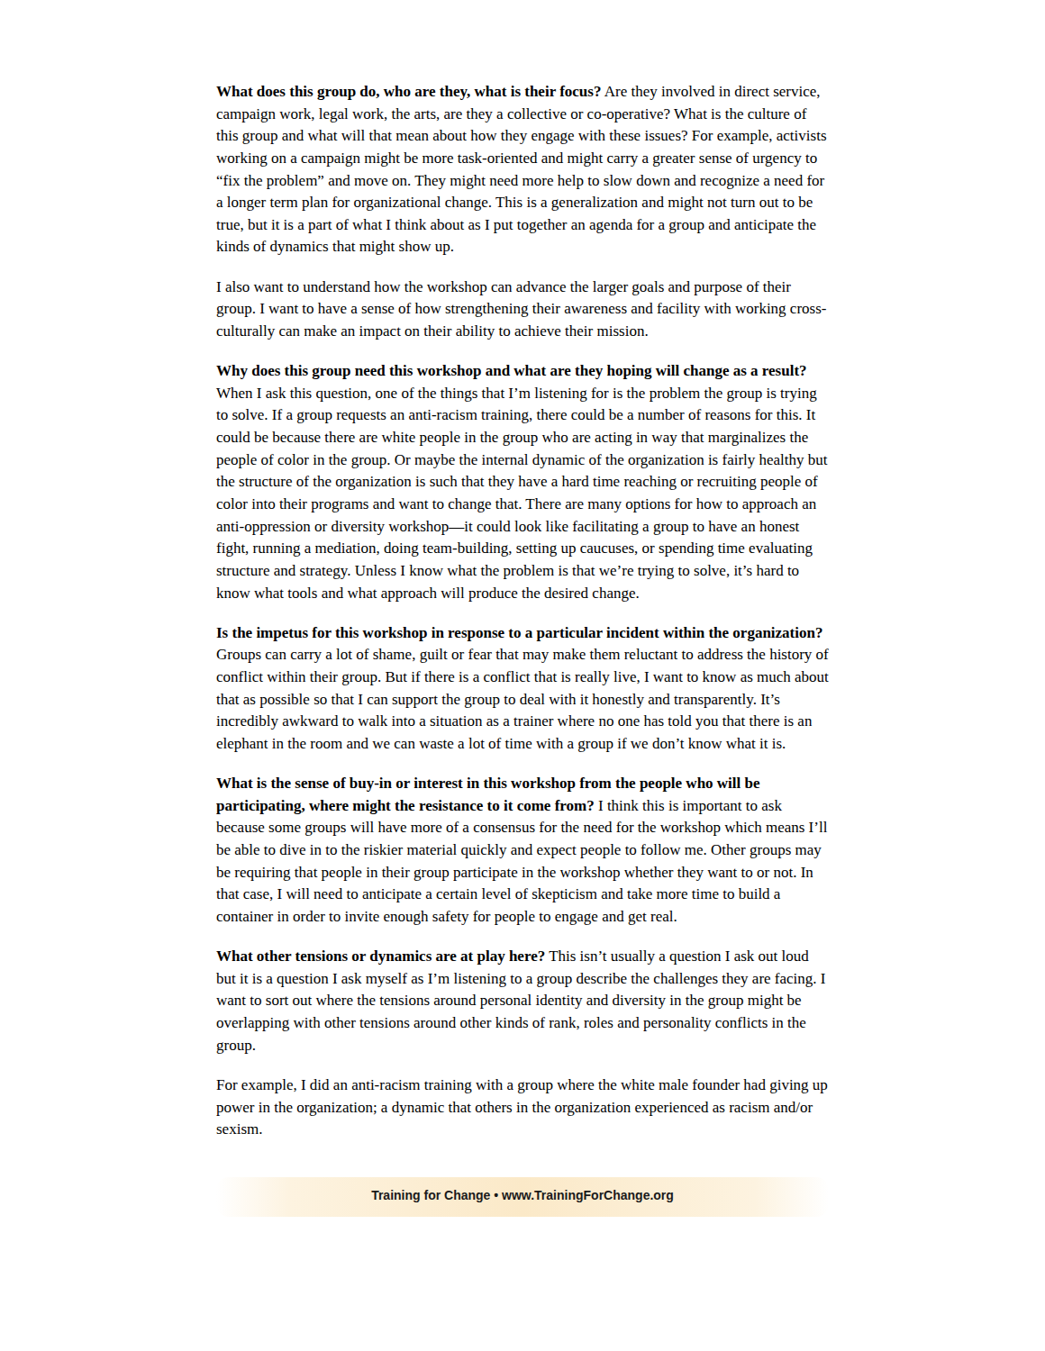What does this group do, who are they, what is their focus? Are they involved in direct service, campaign work, legal work, the arts, are they a collective or co-operative? What is the culture of this group and what will that mean about how they engage with these issues? For example, activists working on a campaign might be more task-oriented and might carry a greater sense of urgency to “fix the problem” and move on. They might need more help to slow down and recognize a need for a longer term plan for organizational change. This is a generalization and might not turn out to be true, but it is a part of what I think about as I put together an agenda for a group and anticipate the kinds of dynamics that might show up.
I also want to understand how the workshop can advance the larger goals and purpose of their group. I want to have a sense of how strengthening their awareness and facility with working cross-culturally can make an impact on their ability to achieve their mission.
Why does this group need this workshop and what are they hoping will change as a result? When I ask this question, one of the things that I’m listening for is the problem the group is trying to solve. If a group requests an anti-racism training, there could be a number of reasons for this. It could be because there are white people in the group who are acting in way that marginalizes the people of color in the group. Or maybe the internal dynamic of the organization is fairly healthy but the structure of the organization is such that they have a hard time reaching or recruiting people of color into their programs and want to change that. There are many options for how to approach an anti-oppression or diversity workshop—it could look like facilitating a group to have an honest fight, running a mediation, doing team-building, setting up caucuses, or spending time evaluating structure and strategy. Unless I know what the problem is that we’re trying to solve, it’s hard to know what tools and what approach will produce the desired change.
Is the impetus for this workshop in response to a particular incident within the organization? Groups can carry a lot of shame, guilt or fear that may make them reluctant to address the history of conflict within their group. But if there is a conflict that is really live, I want to know as much about that as possible so that I can support the group to deal with it honestly and transparently. It’s incredibly awkward to walk into a situation as a trainer where no one has told you that there is an elephant in the room and we can waste a lot of time with a group if we don’t know what it is.
What is the sense of buy-in or interest in this workshop from the people who will be participating, where might the resistance to it come from? I think this is important to ask because some groups will have more of a consensus for the need for the workshop which means I’ll be able to dive in to the riskier material quickly and expect people to follow me. Other groups may be requiring that people in their group participate in the workshop whether they want to or not. In that case, I will need to anticipate a certain level of skepticism and take more time to build a container in order to invite enough safety for people to engage and get real.
What other tensions or dynamics are at play here? This isn’t usually a question I ask out loud but it is a question I ask myself as I’m listening to a group describe the challenges they are facing. I want to sort out where the tensions around personal identity and diversity in the group might be overlapping with other tensions around other kinds of rank, roles and personality conflicts in the group.
For example, I did an anti-racism training with a group where the white male founder had giving up power in the organization; a dynamic that others in the organization experienced as racism and/or sexism.
Training for Change • www.TrainingForChange.org